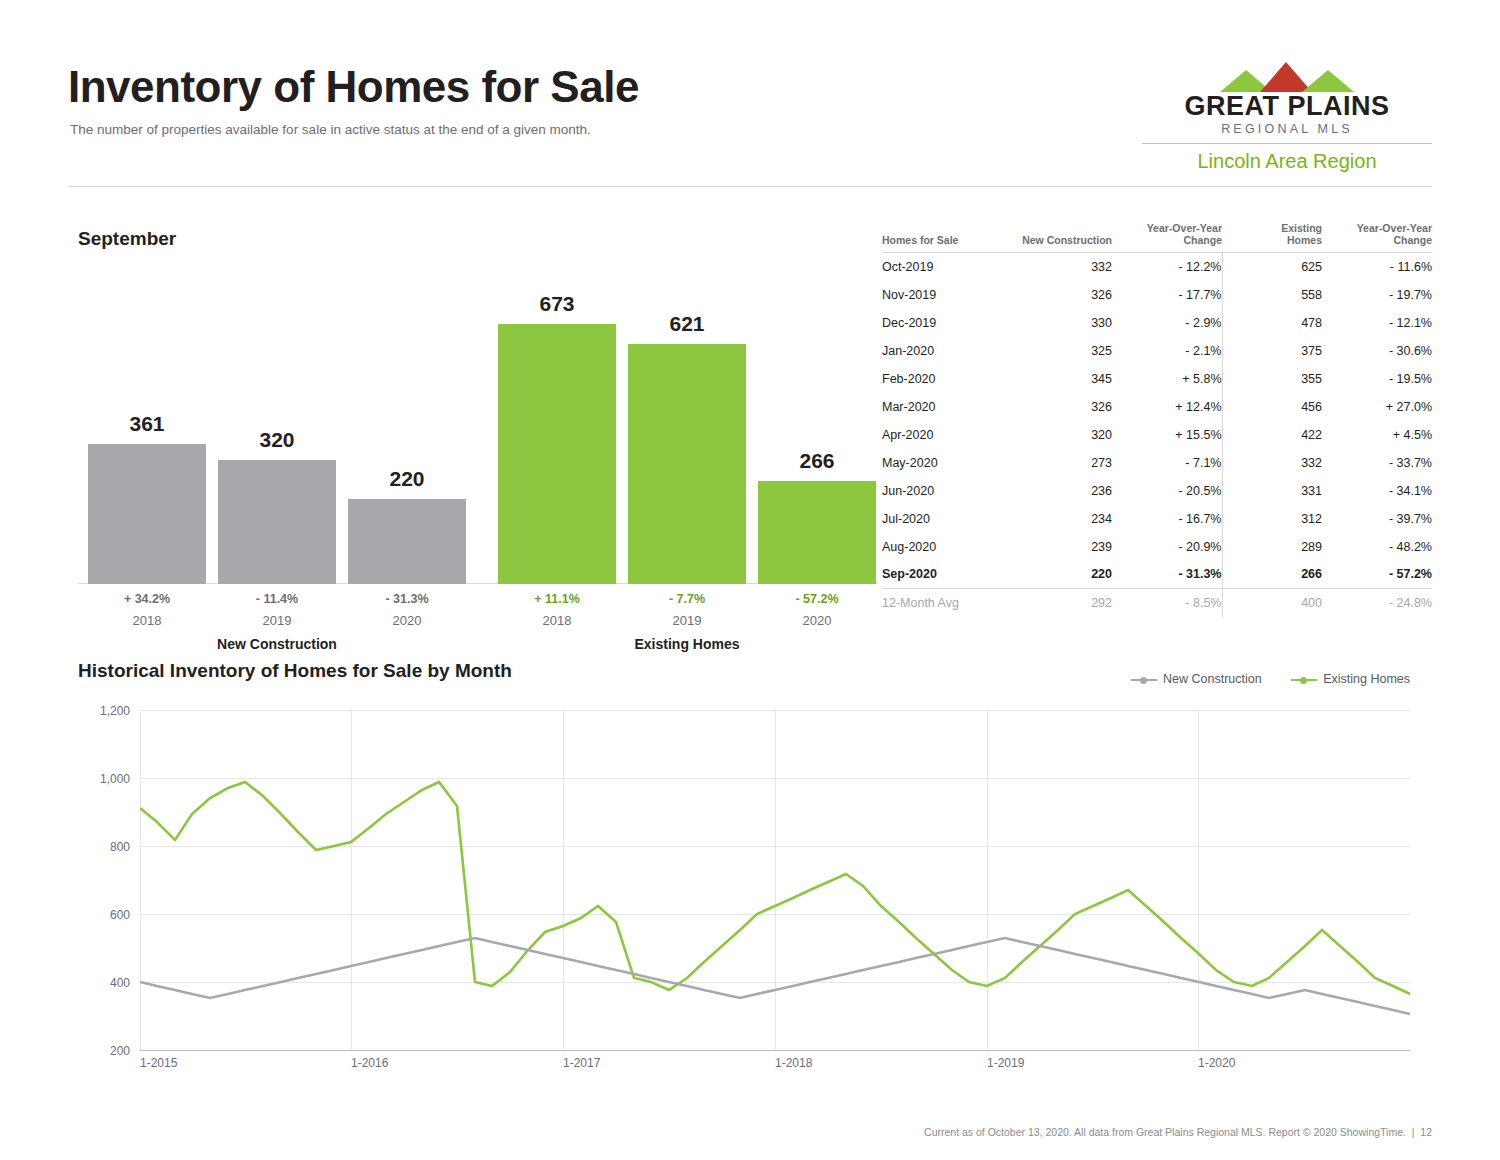Inventory of Homes for Sale
The number of properties available for sale in active status at the end of a given month.
GREAT PLAINS
REGIONAL MLS
Lincoln Area Region
September
361
+ 34.2%
2018
320
- 11.4%
2019
220
- 31.3%
2020
New Construction
673
+ 11.1%
2018
621
- 7.7%
2019
266
- 57.2%
2020
Existing Homes
| Homes for Sale | New Construction | Year-Over-Year Change | Existing Homes | Year-Over-Year Change |
| --- | --- | --- | --- | --- |
| Oct-2019 | 332 | - 12.2% | 625 | - 11.6% |
| Nov-2019 | 326 | - 17.7% | 558 | - 19.7% |
| Dec-2019 | 330 | - 2.9% | 478 | - 12.1% |
| Jan-2020 | 325 | - 2.1% | 375 | - 30.6% |
| Feb-2020 | 345 | + 5.8% | 355 | - 19.5% |
| Mar-2020 | 326 | + 12.4% | 456 | + 27.0% |
| Apr-2020 | 320 | + 15.5% | 422 | + 4.5% |
| May-2020 | 273 | - 7.1% | 332 | - 33.7% |
| Jun-2020 | 236 | - 20.5% | 331 | - 34.1% |
| Jul-2020 | 234 | - 16.7% | 312 | - 39.7% |
| Aug-2020 | 239 | - 20.9% | 289 | - 48.2% |
| Sep-2020 | 220 | - 31.3% | 266 | - 57.2% |
| 12-Month Avg | 292 | - 8.5% | 400 | - 24.8% |
Historical Inventory of Homes for Sale by Month
New Construction Existing Homes
1,200
1,000
800
600
400
200
1-2015
1-2016
1-2017
1-2018
1-2019
1-2020
Current as of October 13, 2020. All data from Great Plains Regional MLS. Report © 2020 ShowingTime. | 12